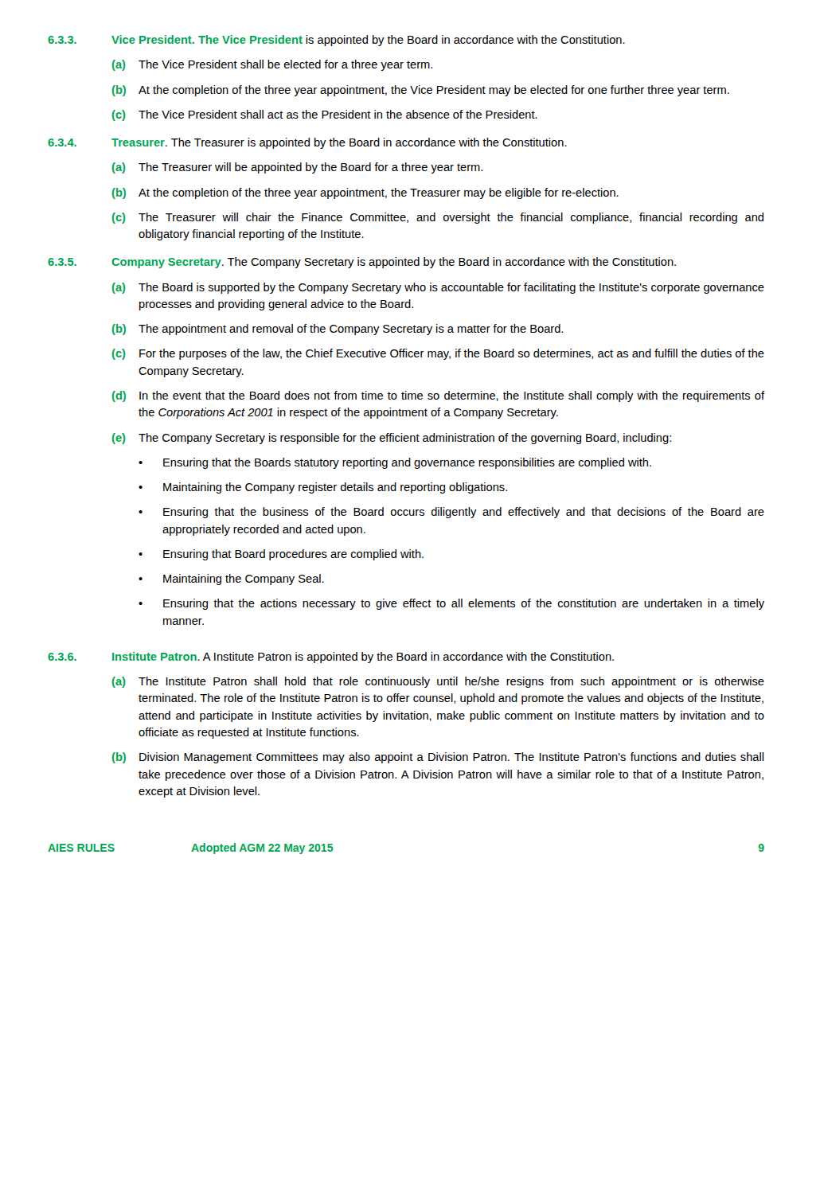6.3.3.
Vice President. The Vice President is appointed by the Board in accordance with the Constitution.
(a)
The Vice President shall be elected for a three year term.
(b)
At the completion of the three year appointment, the Vice President may be elected for one further three year term.
(c)
The Vice President shall act as the President in the absence of the President.
6.3.4.
Treasurer. The Treasurer is appointed by the Board in accordance with the Constitution.
(a)
The Treasurer will be appointed by the Board for a three year term.
(b)
At the completion of the three year appointment, the Treasurer may be eligible for re-election.
(c)
The Treasurer will chair the Finance Committee, and oversight the financial compliance, financial recording and obligatory financial reporting of the Institute.
6.3.5.
Company Secretary. The Company Secretary is appointed by the Board in accordance with the Constitution.
(a)
The Board is supported by the Company Secretary who is accountable for facilitating the Institute's corporate governance processes and providing general advice to the Board.
(b)
The appointment and removal of the Company Secretary is a matter for the Board.
(c)
For the purposes of the law, the Chief Executive Officer may, if the Board so determines, act as and fulfill the duties of the Company Secretary.
(d)
In the event that the Board does not from time to time so determine, the Institute shall comply with the requirements of the Corporations Act 2001 in respect of the appointment of a Company Secretary.
(e)
The Company Secretary is responsible for the efficient administration of the governing Board, including:
•Ensuring that the Boards statutory reporting and governance responsibilities are complied with.
•Maintaining the Company register details and reporting obligations.
•Ensuring that the business of the Board occurs diligently and effectively and that decisions of the Board are appropriately recorded and acted upon.
•Ensuring that Board procedures are complied with.
•Maintaining the Company Seal.
•Ensuring that the actions necessary to give effect to all elements of the constitution are undertaken in a timely manner.
6.3.6.
Institute Patron. A Institute Patron is appointed by the Board in accordance with the Constitution.
(a)
The Institute Patron shall hold that role continuously until he/she resigns from such appointment or is otherwise terminated. The role of the Institute Patron is to offer counsel, uphold and promote the values and objects of the Institute, attend and participate in Institute activities by invitation, make public comment on Institute matters by invitation and to officiate as requested at Institute functions.
(b)
Division Management Committees may also appoint a Division Patron. The Institute Patron's functions and duties shall take precedence over those of a Division Patron. A Division Patron will have a similar role to that of a Institute Patron, except at Division level.
AIES RULES
Adopted AGM 22 May 2015
9